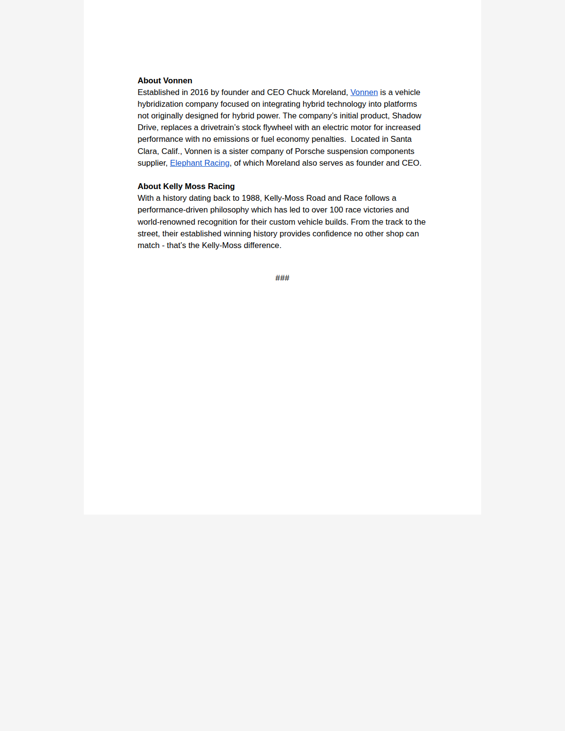About Vonnen
Established in 2016 by founder and CEO Chuck Moreland, Vonnen is a vehicle hybridization company focused on integrating hybrid technology into platforms not originally designed for hybrid power. The company’s initial product, Shadow Drive, replaces a drivetrain’s stock flywheel with an electric motor for increased performance with no emissions or fuel economy penalties. Located in Santa Clara, Calif., Vonnen is a sister company of Porsche suspension components supplier, Elephant Racing, of which Moreland also serves as founder and CEO.
About Kelly Moss Racing
With a history dating back to 1988, Kelly-Moss Road and Race follows a performance-driven philosophy which has led to over 100 race victories and world-renowned recognition for their custom vehicle builds. From the track to the street, their established winning history provides confidence no other shop can match - that’s the Kelly-Moss difference.
###